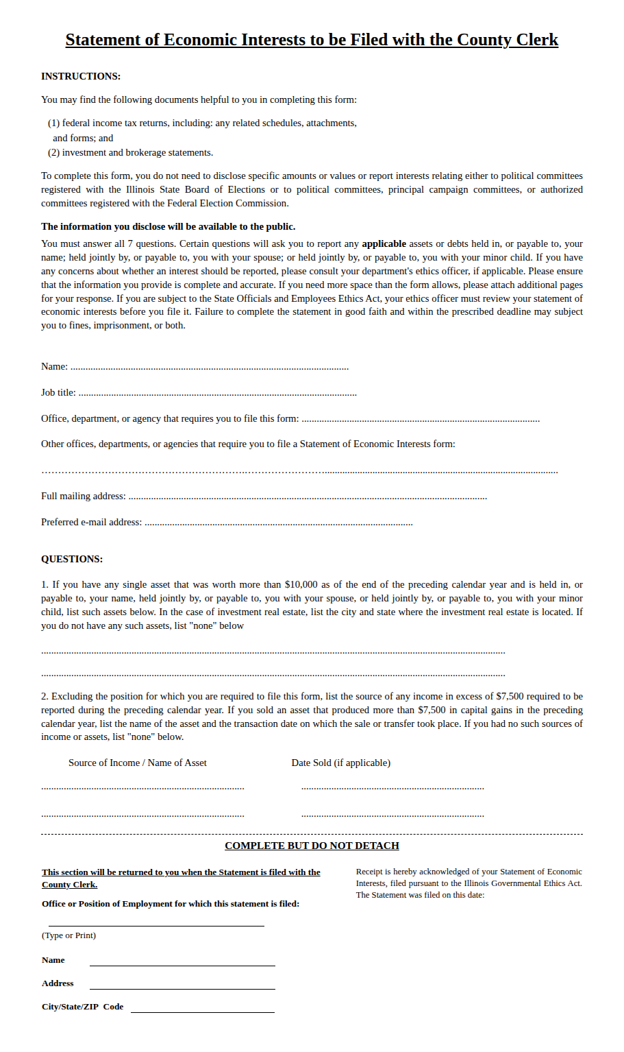Statement of Economic Interests to be Filed with the County Clerk
INSTRUCTIONS:
You may find the following documents helpful to you in completing this form:
(1) federal income tax returns, including: any related schedules, attachments,
and forms; and
(2) investment and brokerage statements.
To complete this form, you do not need to disclose specific amounts or values or report interests relating either to political committees registered with the Illinois State Board of Elections or to political committees, principal campaign committees, or authorized committees registered with the Federal Election Commission.
The information you disclose will be available to the public.
You must answer all 7 questions. Certain questions will ask you to report any applicable assets or debts held in, or payable to, your name; held jointly by, or payable to, you with your spouse; or held jointly by, or payable to, you with your minor child. If you have any concerns about whether an interest should be reported, please consult your department's ethics officer, if applicable. Please ensure that the information you provide is complete and accurate. If you need more space than the form allows, please attach additional pages for your response. If you are subject to the State Officials and Employees Ethics Act, your ethics officer must review your statement of economic interests before you file it. Failure to complete the statement in good faith and within the prescribed deadline may subject you to fines, imprisonment, or both.
Name: ...............................................................................................................
Job title: ...............................................................................................................
Office, department, or agency that requires you to file this form: ...............................................................................................
Other offices, departments, or agencies that require you to file a Statement of Economic Interests form:
…………………………………………………….…………………….............................................................................................
Full mailing address: ...............................................................................................................................................
Preferred e-mail address: ...........................................................................................................
QUESTIONS:
1. If you have any single asset that was worth more than $10,000 as of the end of the preceding calendar year and is held in, or payable to, your name, held jointly by, or payable to, you with your spouse, or held jointly by, or payable to, you with your minor child, list such assets below. In the case of investment real estate, list the city and state where the investment real estate is located. If you do not have any such assets, list "none" below
.........................................................................................................................................................................................
.........................................................................................................................................................................................
2. Excluding the position for which you are required to file this form, list the source of any income in excess of $7,500 required to be reported during the preceding calendar year. If you sold an asset that produced more than $7,500 in capital gains in the preceding calendar year, list the name of the asset and the transaction date on which the sale or transfer took place. If you had no such sources of income or assets, list "none" below.
Source of Income / Name of Asset Date Sold (if applicable)
..........................................................................................................................................................
..........................................................................................................................................................
COMPLETE BUT DO NOT DETACH
| This section will be returned to you when the Statement is filed with the County Clerk. Office or Position of Employment for which this statement is filed: (Type or Print) Name Address City/State/ZIP Code | Receipt is hereby acknowledged of your Statement of Economic Interests, filed pursuant to the Illinois Governmental Ethics Act. The Statement was filed on this date: |